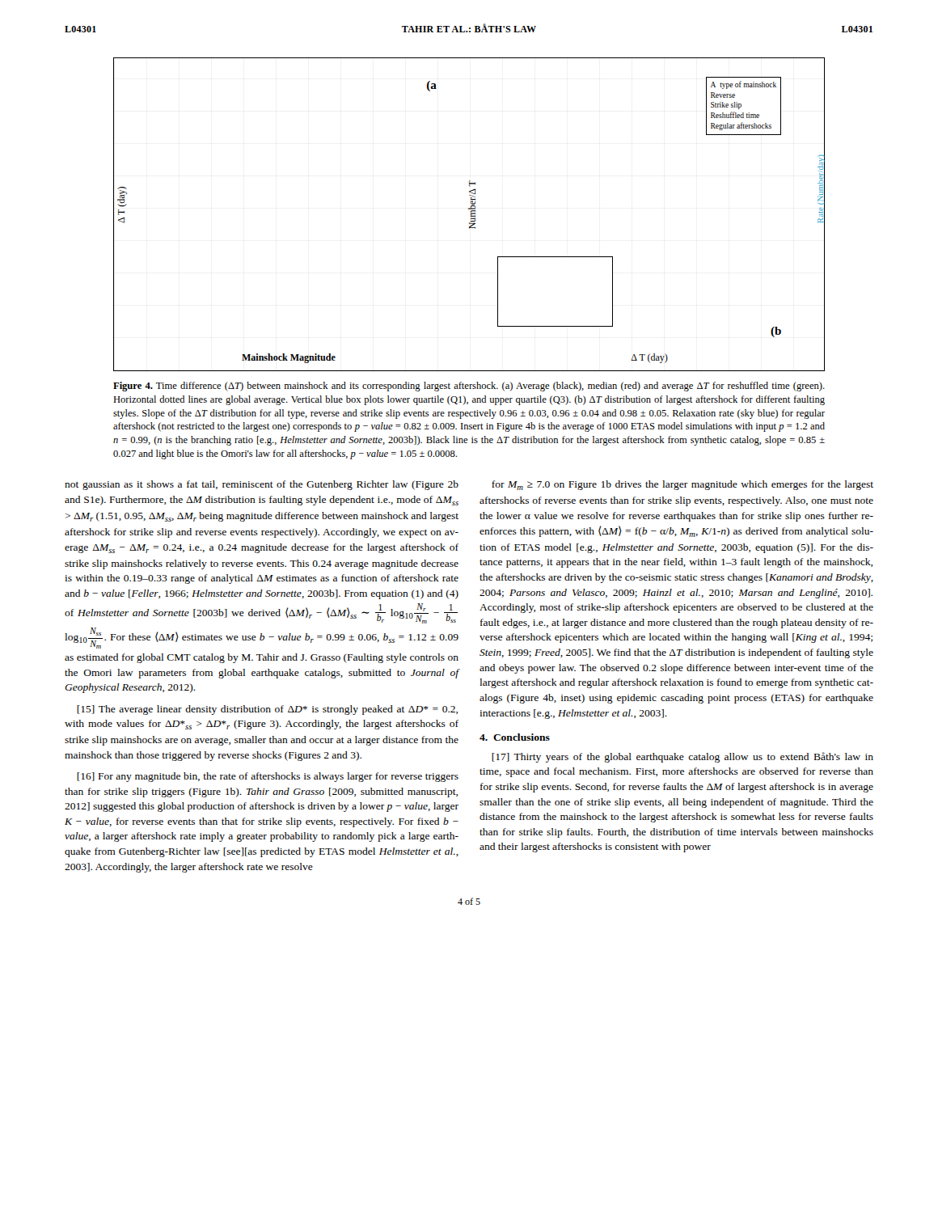L04301
TAHIR ET AL.: BÅTH'S LAW
L04301
(a (b Mainshock Magnitude Δ T (day) Δ T (day) Number/Δ T Rate (Number/day)
A type of mainshock Reverse Strike slip Reshuffled time Regular aftershocks
Figure 4. Time difference (ΔT) between mainshock and its corresponding largest aftershock. (a) Average (black), median (red) and average ΔT for reshuffled time (green). Horizontal dotted lines are global average. Vertical blue box plots lower quartile (Q1), and upper quartile (Q3). (b) ΔT distribution of largest aftershock for different faulting styles. Slope of the ΔT distribution for all type, reverse and strike slip events are respectively 0.96 ± 0.03, 0.96 ± 0.04 and 0.98 ± 0.05. Relaxation rate (sky blue) for regular aftershock (not restricted to the largest one) corresponds to p − value = 0.82 ± 0.009. Insert in Figure 4b is the average of 1000 ETAS model simulations with input p = 1.2 and n = 0.99, (n is the branching ratio [e.g., Helmstetter and Sornette, 2003b]). Black line is the ΔT distribution for the largest aftershock from synthetic catalog, slope = 0.85 ± 0.027 and light blue is the Omori's law for all aftershocks, p − value = 1.05 ± 0.0008.
not gaussian as it shows a fat tail, reminiscent of the Gutenberg Richter law (Figure 2b and S1e). Furthermore, the ΔM distribution is faulting style dependent i.e., mode of ΔMss > ΔMr (1.51, 0.95, ΔMss, ΔMr being magnitude difference between mainshock and largest aftershock for strike slip and reverse events respectively). Accordingly, we expect on average ΔMss − ΔMr = 0.24, i.e., a 0.24 magnitude decrease for the largest aftershock of strike slip mainshocks relatively to reverse events. This 0.24 average magnitude decrease is within the 0.19–0.33 range of analytical ΔM estimates as a function of aftershock rate and b − value [Feller, 1966; Helmstetter and Sornette, 2003b]. From equation (1) and (4) of Helmstetter and Sornette [2003b] we derived ⟨ΔM⟩r − ⟨ΔM⟩ss ∼ 1 br log10Nr Nm − 1 bss log10Nss Nm. For these ⟨ΔM⟩ estimates we use b − value br = 0.99 ± 0.06, bss = 1.12 ± 0.09 as estimated for global CMT catalog by M. Tahir and J. Grasso (Faulting style controls on the Omori law parameters from global earthquake catalogs, submitted to Journal of Geophysical Research, 2012).
[15] The average linear density distribution of ΔD* is strongly peaked at ΔD* = 0.2, with mode values for ΔD*ss > ΔD*r (Figure 3). Accordingly, the largest aftershocks of strike slip mainshocks are on average, smaller than and occur at a larger distance from the mainshock than those triggered by reverse shocks (Figures 2 and 3).
[16] For any magnitude bin, the rate of aftershocks is always larger for reverse triggers than for strike slip triggers (Figure 1b). Tahir and Grasso [2009, submitted manuscript, 2012] suggested this global production of aftershock is driven by a lower p − value, larger K − value, for reverse events than that for strike slip events, respectively. For fixed b − value, a larger aftershock rate imply a greater probability to randomly pick a large earthquake from Gutenberg-Richter law [see][as predicted by ETAS model Helmstetter et al., 2003]. Accordingly, the larger aftershock rate we resolve
for Mm ≥ 7.0 on Figure 1b drives the larger magnitude which emerges for the largest aftershocks of reverse events than for strike slip events, respectively. Also, one must note the lower α value we resolve for reverse earthquakes than for strike slip ones further re-enforces this pattern, with ⟨ΔM⟩ = f(b − α/b, Mm, K/1-n) as derived from analytical solution of ETAS model [e.g., Helmstetter and Sornette, 2003b, equation (5)]. For the distance patterns, it appears that in the near field, within 1–3 fault length of the mainshock, the aftershocks are driven by the co-seismic static stress changes [Kanamori and Brodsky, 2004; Parsons and Velasco, 2009; Hainzl et al., 2010; Marsan and Lengliné, 2010]. Accordingly, most of strike-slip aftershock epicenters are observed to be clustered at the fault edges, i.e., at larger distance and more clustered than the rough plateau density of reverse aftershock epicenters which are located within the hanging wall [King et al., 1994; Stein, 1999; Freed, 2005]. We find that the ΔT distribution is independent of faulting style and obeys power law. The observed 0.2 slope difference between inter-event time of the largest aftershock and regular aftershock relaxation is found to emerge from synthetic catalogs (Figure 4b, inset) using epidemic cascading point process (ETAS) for earthquake interactions [e.g., Helmstetter et al., 2003].
4. Conclusions
[17] Thirty years of the global earthquake catalog allow us to extend Båth's law in time, space and focal mechanism. First, more aftershocks are observed for reverse than for strike slip events. Second, for reverse faults the ΔM of largest aftershock is in average smaller than the one of strike slip events, all being independent of magnitude. Third the distance from the mainshock to the largest aftershock is somewhat less for reverse faults than for strike slip faults. Fourth, the distribution of time intervals between mainshocks and their largest aftershocks is consistent with power
4 of 5